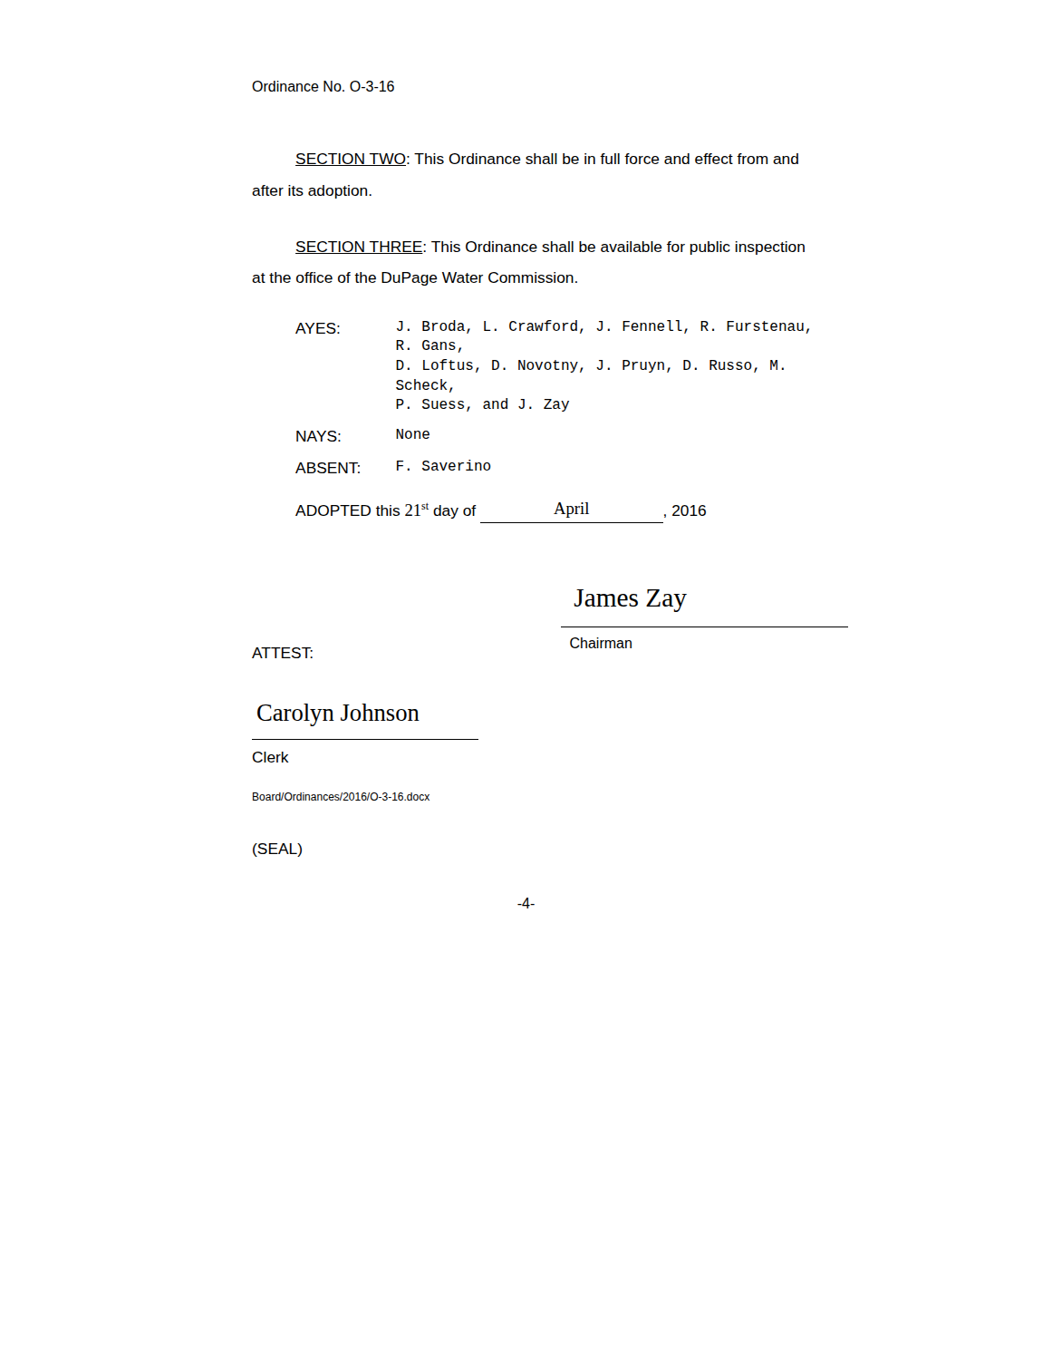Ordinance No. O-3-16
SECTION TWO: This Ordinance shall be in full force and effect from and after its adoption.
SECTION THREE: This Ordinance shall be available for public inspection at the office of the DuPage Water Commission.
AYES:
J. Broda, L. Crawford, J. Fennell, R. Furstenau, R. Gans, D. Loftus, D. Novotny, J. Pruyn, D. Russo, M. Scheck, P. Suess, and J. Zay
NAYS:
None
ABSENT:
F. Saverino
ADOPTED this 21st day of April, 2016
James Zay
Chairman
ATTEST:
Carolyn Johnson
Clerk
Board/Ordinances/2016/O-3-16.docx
(SEAL)
-4-